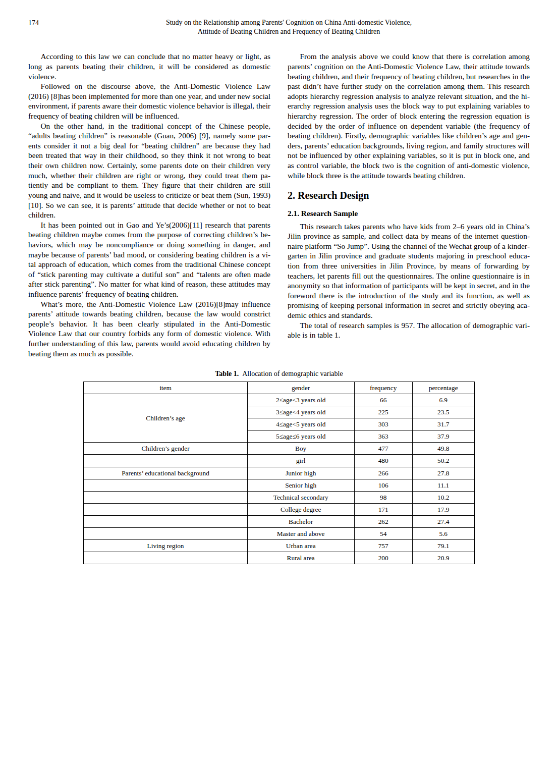174
Study on the Relationship among Parents' Cognition on China Anti-domestic Violence,
Attitude of Beating Children and Frequency of Beating Children
According to this law we can conclude that no matter heavy or light, as long as parents beating their children, it will be considered as domestic violence.
Followed on the discourse above, the Anti-Domestic Violence Law (2016) [8]has been implemented for more than one year, and under new social environment, if parents aware their domestic violence behavior is illegal, their frequency of beating children will be influenced.
On the other hand, in the traditional concept of the Chinese people, “adults beating children” is reasonable (Guan, 2006) [9], namely some parents consider it not a big deal for “beating children” are because they had been treated that way in their childhood, so they think it not wrong to beat their own children now. Certainly, some parents dote on their children very much, whether their children are right or wrong, they could treat them patiently and be compliant to them. They figure that their children are still young and naive, and it would be useless to criticize or beat them (Sun, 1993)[10]. So we can see, it is parents’ attitude that decide whether or not to beat children.
It has been pointed out in Gao and Ye’s(2006)[11] research that parents beating children maybe comes from the purpose of correcting children’s behaviors, which may be noncompliance or doing something in danger, and maybe because of parents’ bad mood, or considering beating children is a vital approach of education, which comes from the traditional Chinese concept of “stick parenting may cultivate a dutiful son” and “talents are often made after stick parenting”. No matter for what kind of reason, these attitudes may influence parents’ frequency of beating children.
What’s more, the Anti-Domestic Violence Law (2016)[8]may influence parents’ attitude towards beating children, because the law would constrict people’s behavior. It has been clearly stipulated in the Anti-Domestic Violence Law that our country forbids any form of domestic violence. With further understanding of this law, parents would avoid educating children by beating them as much as possible.
From the analysis above we could know that there is correlation among parents’ cognition on the Anti-Domestic Violence Law, their attitude towards beating children, and their frequency of beating children, but researches in the past didn’t have further study on the correlation among them. This research adopts hierarchy regression analysis to analyze relevant situation, and the hierarchy regression analysis uses the block way to put explaining variables to hierarchy regression. The order of block entering the regression equation is decided by the order of influence on dependent variable (the frequency of beating children). Firstly, demographic variables like children’s age and genders, parents’ education backgrounds, living region, and family structures will not be influenced by other explaining variables, so it is put in block one, and as control variable, the block two is the cognition of anti-domestic violence, while block three is the attitude towards beating children.
2. Research Design
2.1. Research Sample
This research takes parents who have kids from 2–6 years old in China’s Jilin province as sample, and collect data by means of the internet questionnaire platform “So Jump”. Using the channel of the Wechat group of a kindergarten in Jilin province and graduate students majoring in preschool education from three universities in Jilin Province, by means of forwarding by teachers, let parents fill out the questionnaires. The online questionnaire is in anonymity so that information of participants will be kept in secret, and in the foreword there is the introduction of the study and its function, as well as promising of keeping personal information in secret and strictly obeying academic ethics and standards.
The total of research samples is 957. The allocation of demographic variable is in table 1.
Table 1. Allocation of demographic variable
| item | gender | frequency | percentage |
| --- | --- | --- | --- |
| Children’s age | 2≤age<3 years old | 66 | 6.9 |
| 3≤age<4 years old | 225 | 23.5 |
| 4≤age<5 years old | 303 | 31.7 |
| 5≤age≤6 years old | 363 | 37.9 |
| Children’s gender | Boy | 477 | 49.8 |
| | girl | 480 | 50.2 |
| Parents’ educational background | Junior high | 266 | 27.8 |
| | Senior high | 106 | 11.1 |
| | Technical secondary | 98 | 10.2 |
| | College degree | 171 | 17.9 |
| | Bachelor | 262 | 27.4 |
| | Master and above | 54 | 5.6 |
| Living region | Urban area | 757 | 79.1 |
| | Rural area | 200 | 20.9 |